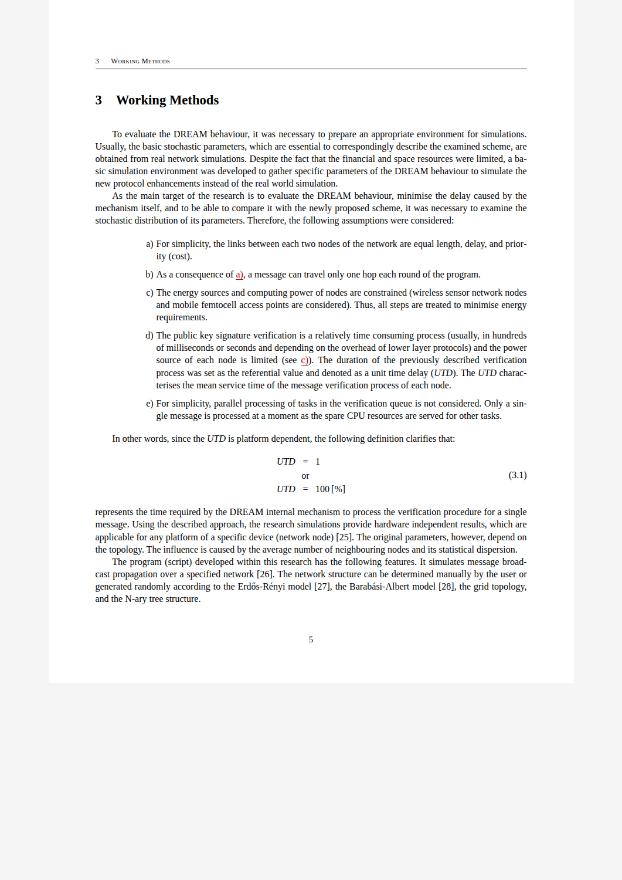3 Working Methods
3 Working Methods
To evaluate the DREAM behaviour, it was necessary to prepare an appropriate environment for simulations. Usually, the basic stochastic parameters, which are essential to correspondingly describe the examined scheme, are obtained from real network simulations. Despite the fact that the financial and space resources were limited, a basic simulation environment was developed to gather specific parameters of the DREAM behaviour to simulate the new protocol enhancements instead of the real world simulation.
As the main target of the research is to evaluate the DREAM behaviour, minimise the delay caused by the mechanism itself, and to be able to compare it with the newly proposed scheme, it was necessary to examine the stochastic distribution of its parameters. Therefore, the following assumptions were considered:
a) For simplicity, the links between each two nodes of the network are equal length, delay, and priority (cost).
b) As a consequence of a), a message can travel only one hop each round of the program.
c) The energy sources and computing power of nodes are constrained (wireless sensor network nodes and mobile femtocell access points are considered). Thus, all steps are treated to minimise energy requirements.
d) The public key signature verification is a relatively time consuming process (usually, in hundreds of milliseconds or seconds and depending on the overhead of lower layer protocols) and the power source of each node is limited (see c)). The duration of the previously described verification process was set as the referential value and denoted as a unit time delay (UTD). The UTD characterises the mean service time of the message verification process of each node.
e) For simplicity, parallel processing of tasks in the verification queue is not considered. Only a single message is processed at a moment as the spare CPU resources are served for other tasks.
In other words, since the UTD is platform dependent, the following definition clarifies that:
| UTD | = | 1 |
| | or | |
| UTD | = | 100 [%] |
(3.1)
represents the time required by the DREAM internal mechanism to process the verification procedure for a single message. Using the described approach, the research simulations provide hardware independent results, which are applicable for any platform of a specific device (network node) [25]. The original parameters, however, depend on the topology. The influence is caused by the average number of neighbouring nodes and its statistical dispersion.
The program (script) developed within this research has the following features. It simulates message broadcast propagation over a specified network [26]. The network structure can be determined manually by the user or generated randomly according to the Erdős-Rényi model [27], the Barabási-Albert model [28], the grid topology, and the N-ary tree structure.
5